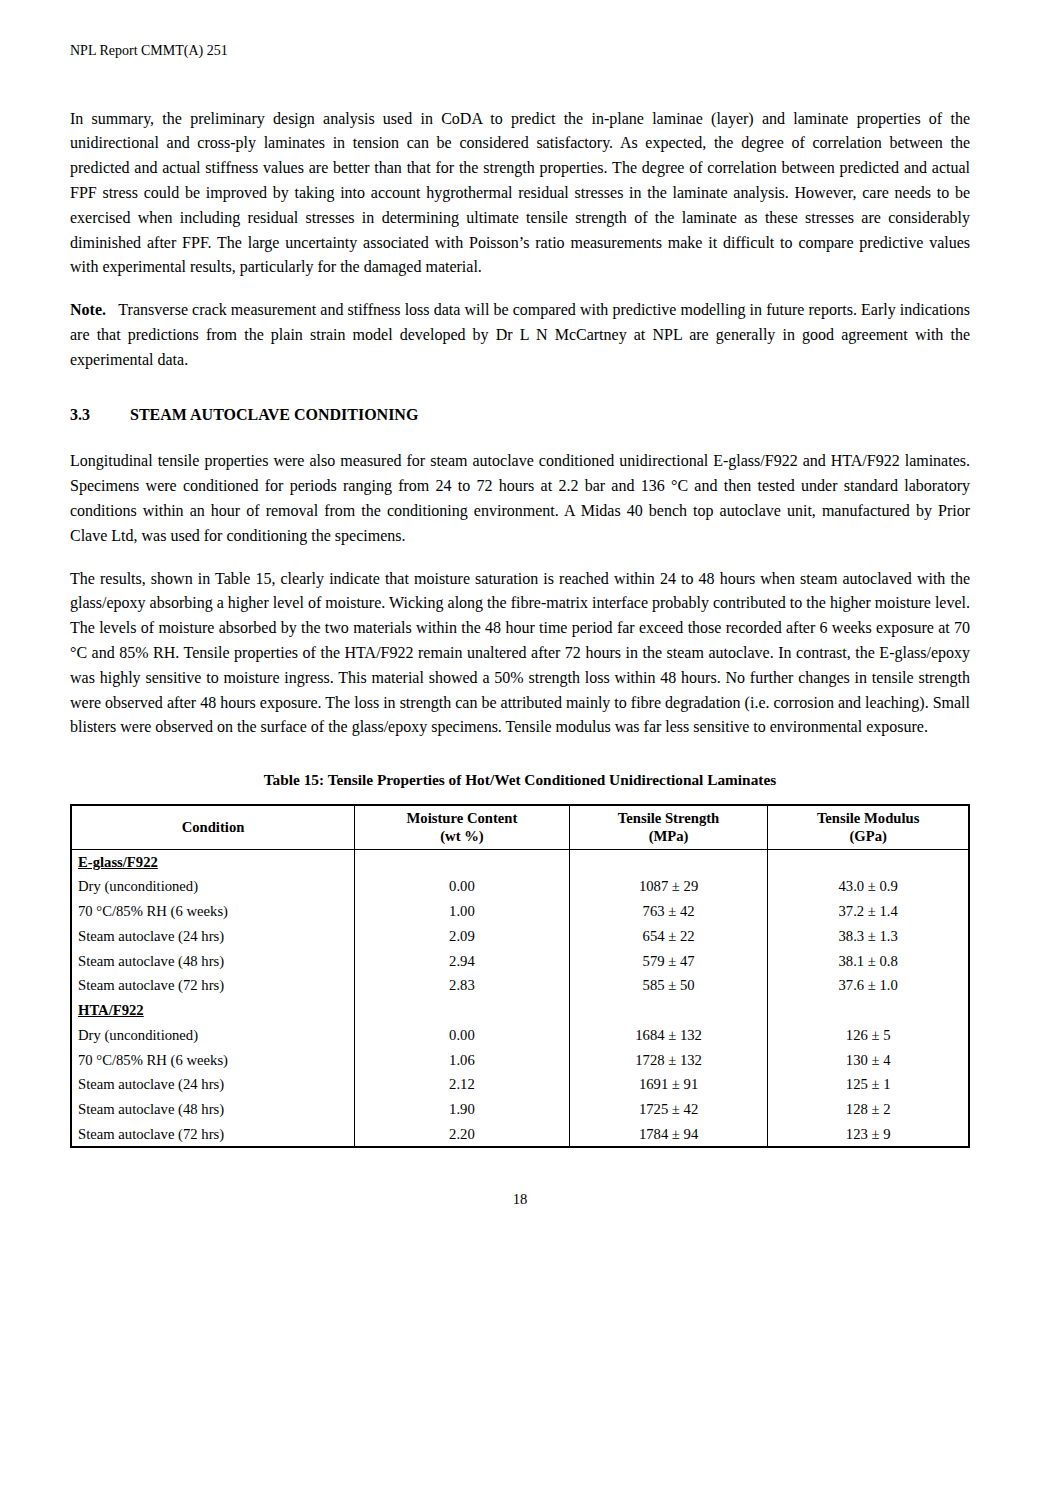NPL Report CMMT(A) 251
In summary, the preliminary design analysis used in CoDA to predict the in-plane laminae (layer) and laminate properties of the unidirectional and cross-ply laminates in tension can be considered satisfactory. As expected, the degree of correlation between the predicted and actual stiffness values are better than that for the strength properties. The degree of correlation between predicted and actual FPF stress could be improved by taking into account hygrothermal residual stresses in the laminate analysis. However, care needs to be exercised when including residual stresses in determining ultimate tensile strength of the laminate as these stresses are considerably diminished after FPF. The large uncertainty associated with Poisson’s ratio measurements make it difficult to compare predictive values with experimental results, particularly for the damaged material.
Note. Transverse crack measurement and stiffness loss data will be compared with predictive modelling in future reports. Early indications are that predictions from the plain strain model developed by Dr L N McCartney at NPL are generally in good agreement with the experimental data.
3.3 STEAM AUTOCLAVE CONDITIONING
Longitudinal tensile properties were also measured for steam autoclave conditioned unidirectional E-glass/F922 and HTA/F922 laminates. Specimens were conditioned for periods ranging from 24 to 72 hours at 2.2 bar and 136 °C and then tested under standard laboratory conditions within an hour of removal from the conditioning environment. A Midas 40 bench top autoclave unit, manufactured by Prior Clave Ltd, was used for conditioning the specimens.
The results, shown in Table 15, clearly indicate that moisture saturation is reached within 24 to 48 hours when steam autoclaved with the glass/epoxy absorbing a higher level of moisture. Wicking along the fibre-matrix interface probably contributed to the higher moisture level. The levels of moisture absorbed by the two materials within the 48 hour time period far exceed those recorded after 6 weeks exposure at 70 °C and 85% RH. Tensile properties of the HTA/F922 remain unaltered after 72 hours in the steam autoclave. In contrast, the E-glass/epoxy was highly sensitive to moisture ingress. This material showed a 50% strength loss within 48 hours. No further changes in tensile strength were observed after 48 hours exposure. The loss in strength can be attributed mainly to fibre degradation (i.e. corrosion and leaching). Small blisters were observed on the surface of the glass/epoxy specimens. Tensile modulus was far less sensitive to environmental exposure.
Table 15: Tensile Properties of Hot/Wet Conditioned Unidirectional Laminates
| Condition | Moisture Content (wt %) | Tensile Strength (MPa) | Tensile Modulus (GPa) |
| --- | --- | --- | --- |
| E-glass/F922 | | | |
| Dry (unconditioned) | 0.00 | 1087 ± 29 | 43.0 ± 0.9 |
| 70 °C/85% RH (6 weeks) | 1.00 | 763 ± 42 | 37.2 ± 1.4 |
| Steam autoclave (24 hrs) | 2.09 | 654 ± 22 | 38.3 ± 1.3 |
| Steam autoclave (48 hrs) | 2.94 | 579 ± 47 | 38.1 ± 0.8 |
| Steam autoclave (72 hrs) | 2.83 | 585 ± 50 | 37.6 ± 1.0 |
| HTA/F922 | | | |
| Dry (unconditioned) | 0.00 | 1684 ± 132 | 126 ± 5 |
| 70 °C/85% RH (6 weeks) | 1.06 | 1728 ± 132 | 130 ± 4 |
| Steam autoclave (24 hrs) | 2.12 | 1691 ± 91 | 125 ± 1 |
| Steam autoclave (48 hrs) | 1.90 | 1725 ± 42 | 128 ± 2 |
| Steam autoclave (72 hrs) | 2.20 | 1784 ± 94 | 123 ± 9 |
18